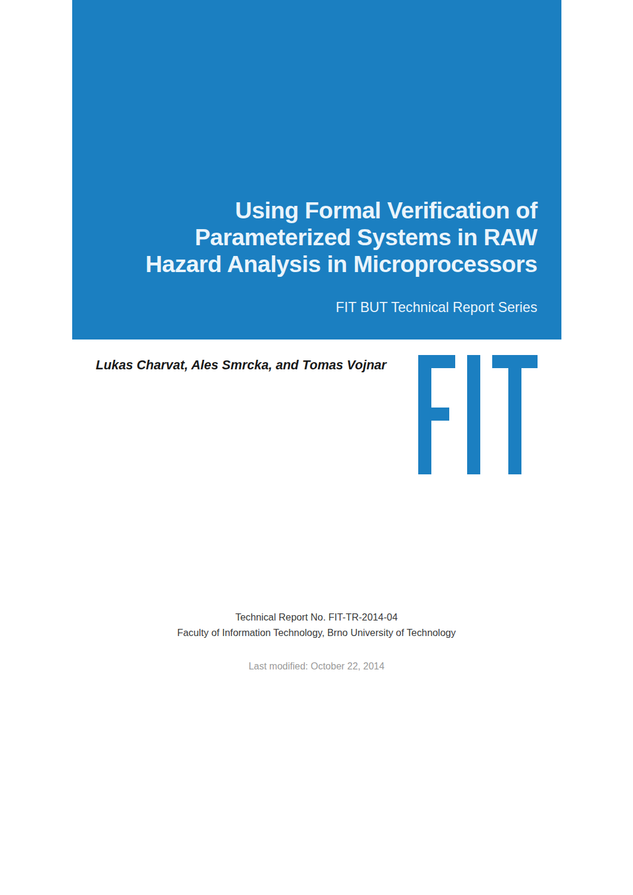Using Formal Verification of
Parameterized Systems in RAW
Hazard Analysis in Microprocessors
FIT BUT Technical Report Series
Lukas Charvat, Ales Smrcka, and Tomas Vojnar
FIT
Technical Report No. FIT-TR-2014-04
Faculty of Information Technology, Brno University of Technology
Last modified: October 22, 2014